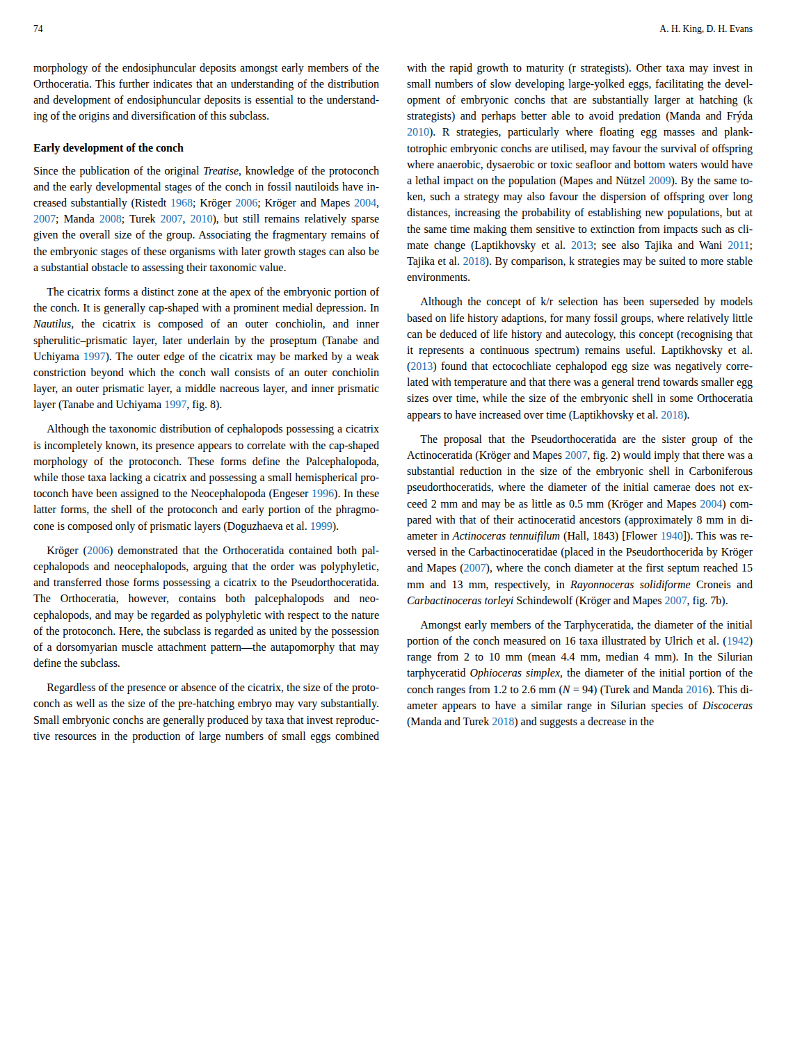74 A. H. King, D. H. Evans
morphology of the endosiphuncular deposits amongst early members of the Orthoceratia. This further indicates that an understanding of the distribution and development of endosiphuncular deposits is essential to the understanding of the origins and diversification of this subclass.
Early development of the conch
Since the publication of the original Treatise, knowledge of the protoconch and the early developmental stages of the conch in fossil nautiloids have increased substantially (Ristedt 1968; Kröger 2006; Kröger and Mapes 2004, 2007; Manda 2008; Turek 2007, 2010), but still remains relatively sparse given the overall size of the group. Associating the fragmentary remains of the embryonic stages of these organisms with later growth stages can also be a substantial obstacle to assessing their taxonomic value.
The cicatrix forms a distinct zone at the apex of the embryonic portion of the conch. It is generally cap-shaped with a prominent medial depression. In Nautilus, the cicatrix is composed of an outer conchiolin, and inner spherulitic–prismatic layer, later underlain by the proseptum (Tanabe and Uchiyama 1997). The outer edge of the cicatrix may be marked by a weak constriction beyond which the conch wall consists of an outer conchiolin layer, an outer prismatic layer, a middle nacreous layer, and inner prismatic layer (Tanabe and Uchiyama 1997, fig. 8).
Although the taxonomic distribution of cephalopods possessing a cicatrix is incompletely known, its presence appears to correlate with the cap-shaped morphology of the protoconch. These forms define the Palcephalopoda, while those taxa lacking a cicatrix and possessing a small hemispherical protoconch have been assigned to the Neocephalopoda (Engeser 1996). In these latter forms, the shell of the protoconch and early portion of the phragmocone is composed only of prismatic layers (Doguzhaeva et al. 1999).
Kröger (2006) demonstrated that the Orthoceratida contained both palcephalopods and neocephalopods, arguing that the order was polyphyletic, and transferred those forms possessing a cicatrix to the Pseudorthoceratida. The Orthoceratia, however, contains both palcephalopods and neocephalopods, and may be regarded as polyphyletic with respect to the nature of the protoconch. Here, the subclass is regarded as united by the possession of a dorsomyarian muscle attachment pattern—the autapomorphy that may define the subclass.
Regardless of the presence or absence of the cicatrix, the size of the protoconch as well as the size of the pre-hatching embryo may vary substantially. Small embryonic conchs are generally produced by taxa that invest reproductive resources in the production of large numbers of small eggs combined with the rapid growth to maturity (r strategists). Other taxa may invest in small numbers of slow developing large-yolked eggs, facilitating the development of embryonic conchs that are substantially larger at hatching (k strategists) and perhaps better able to avoid predation (Manda and Frýda 2010). R strategies, particularly where floating egg masses and planktotrophic embryonic conchs are utilised, may favour the survival of offspring where anaerobic, dysaerobic or toxic seafloor and bottom waters would have a lethal impact on the population (Mapes and Nützel 2009). By the same token, such a strategy may also favour the dispersion of offspring over long distances, increasing the probability of establishing new populations, but at the same time making them sensitive to extinction from impacts such as climate change (Laptikhovsky et al. 2013; see also Tajika and Wani 2011; Tajika et al. 2018). By comparison, k strategies may be suited to more stable environments.
Although the concept of k/r selection has been superseded by models based on life history adaptions, for many fossil groups, where relatively little can be deduced of life history and autecology, this concept (recognising that it represents a continuous spectrum) remains useful. Laptikhovsky et al. (2013) found that ectocochliate cephalopod egg size was negatively correlated with temperature and that there was a general trend towards smaller egg sizes over time, while the size of the embryonic shell in some Orthoceratia appears to have increased over time (Laptikhovsky et al. 2018).
The proposal that the Pseudorthoceratida are the sister group of the Actinoceratida (Kröger and Mapes 2007, fig. 2) would imply that there was a substantial reduction in the size of the embryonic shell in Carboniferous pseudorthoceratids, where the diameter of the initial camerae does not exceed 2 mm and may be as little as 0.5 mm (Kröger and Mapes 2004) compared with that of their actinoceratid ancestors (approximately 8 mm in diameter in Actinoceras tennuifilum (Hall, 1843) [Flower 1940]). This was reversed in the Carbactinoceratidae (placed in the Pseudorthocerida by Kröger and Mapes (2007), where the conch diameter at the first septum reached 15 mm and 13 mm, respectively, in Rayonnoceras solidiforme Croneis and Carbactinoceras torleyi Schindewolf (Kröger and Mapes 2007, fig. 7b).
Amongst early members of the Tarphyceratida, the diameter of the initial portion of the conch measured on 16 taxa illustrated by Ulrich et al. (1942) range from 2 to 10 mm (mean 4.4 mm, median 4 mm). In the Silurian tarphyceratid Ophioceras simplex, the diameter of the initial portion of the conch ranges from 1.2 to 2.6 mm (N = 94) (Turek and Manda 2016). This diameter appears to have a similar range in Silurian species of Discoceras (Manda and Turek 2018) and suggests a decrease in the